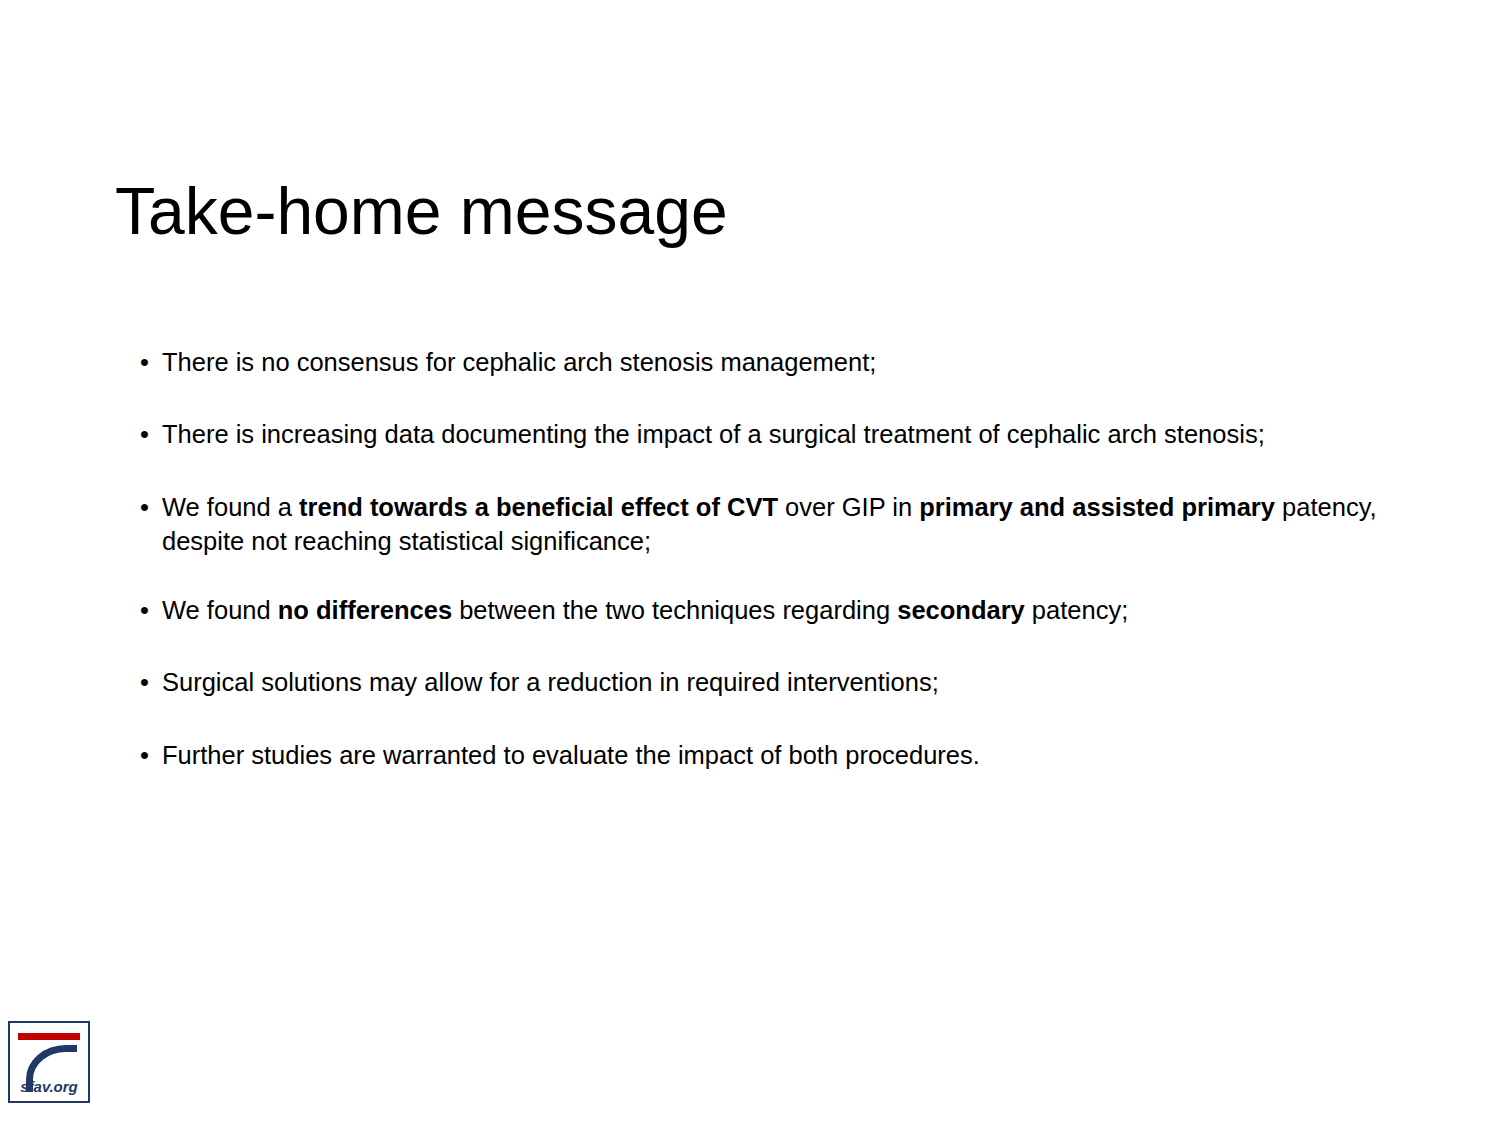Take-home message
There is no consensus for cephalic arch stenosis management;
There is increasing data documenting the impact of a surgical treatment of cephalic arch stenosis;
We found a trend towards a beneficial effect of CVT over GIP in primary and assisted primary patency, despite not reaching statistical significance;
We found no differences between the two techniques regarding secondary patency;
Surgical solutions may allow for a reduction in required interventions;
Further studies are warranted to evaluate the impact of both procedures.
sfav.org